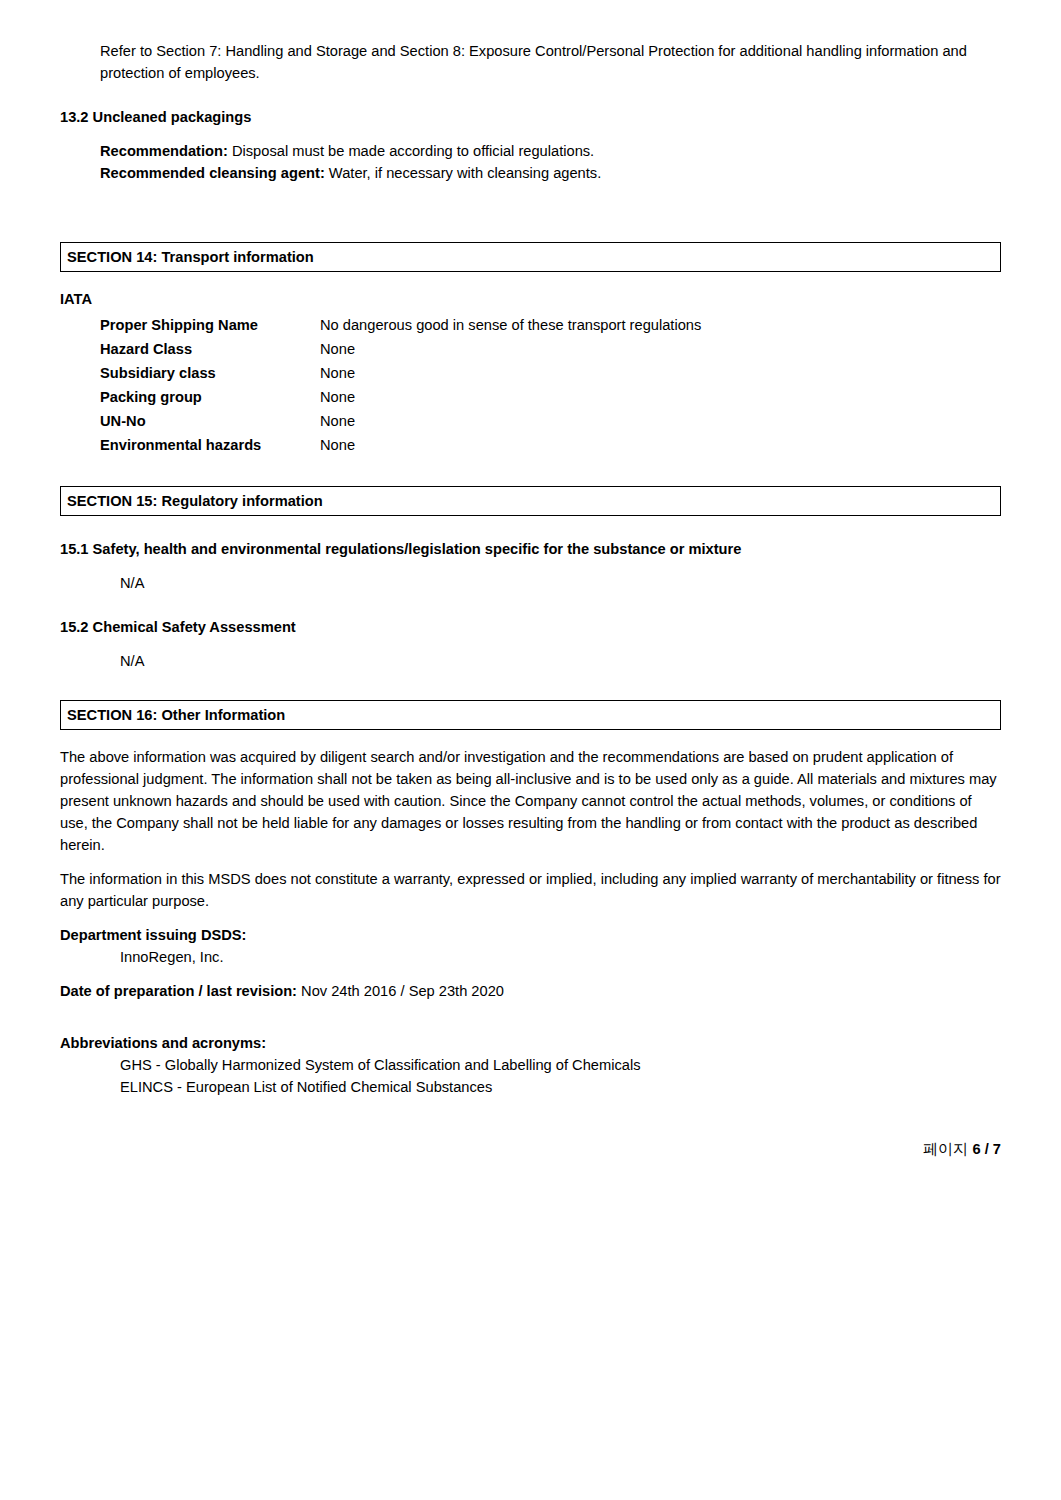Refer to Section 7: Handling and Storage and Section 8: Exposure Control/Personal Protection for additional handling information and protection of employees.
13.2 Uncleaned packagings
Recommendation: Disposal must be made according to official regulations.
Recommended cleansing agent: Water, if necessary with cleansing agents.
SECTION 14: Transport information
IATA
| Proper Shipping Name | No dangerous good in sense of these transport regulations |
| Hazard Class | None |
| Subsidiary class | None |
| Packing group | None |
| UN-No | None |
| Environmental hazards | None |
SECTION 15: Regulatory information
15.1 Safety, health and environmental regulations/legislation specific for the substance or mixture
N/A
15.2 Chemical Safety Assessment
N/A
SECTION 16: Other Information
The above information was acquired by diligent search and/or investigation and the recommendations are based on prudent application of professional judgment. The information shall not be taken as being all-inclusive and is to be used only as a guide. All materials and mixtures may present unknown hazards and should be used with caution. Since the Company cannot control the actual methods, volumes, or conditions of use, the Company shall not be held liable for any damages or losses resulting from the handling or from contact with the product as described herein.
The information in this MSDS does not constitute a warranty, expressed or implied, including any implied warranty of merchantability or fitness for any particular purpose.
Department issuing DSDS:
InnoRegen, Inc.
Date of preparation / last revision: Nov 24th 2016 / Sep 23th 2020
Abbreviations and acronyms:
GHS - Globally Harmonized System of Classification and Labelling of Chemicals
ELINCS - European List of Notified Chemical Substances
페이지 6 / 7